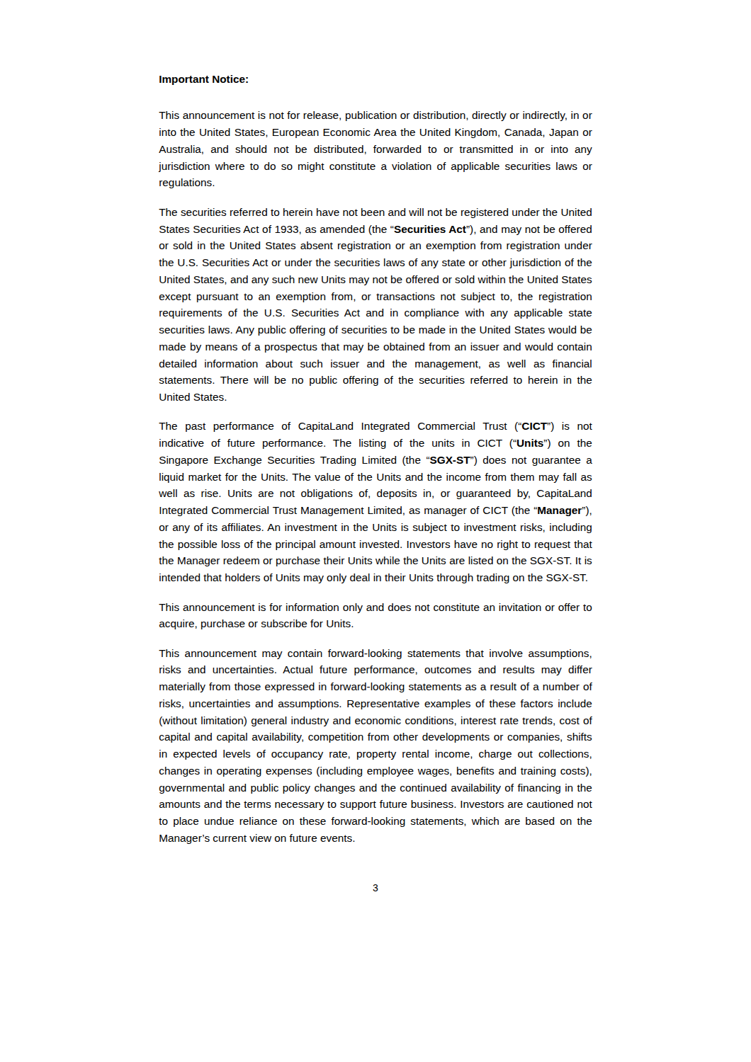Important Notice:
This announcement is not for release, publication or distribution, directly or indirectly, in or into the United States, European Economic Area the United Kingdom, Canada, Japan or Australia, and should not be distributed, forwarded to or transmitted in or into any jurisdiction where to do so might constitute a violation of applicable securities laws or regulations.
The securities referred to herein have not been and will not be registered under the United States Securities Act of 1933, as amended (the “Securities Act”), and may not be offered or sold in the United States absent registration or an exemption from registration under the U.S. Securities Act or under the securities laws of any state or other jurisdiction of the United States, and any such new Units may not be offered or sold within the United States except pursuant to an exemption from, or transactions not subject to, the registration requirements of the U.S. Securities Act and in compliance with any applicable state securities laws. Any public offering of securities to be made in the United States would be made by means of a prospectus that may be obtained from an issuer and would contain detailed information about such issuer and the management, as well as financial statements. There will be no public offering of the securities referred to herein in the United States.
The past performance of CapitaLand Integrated Commercial Trust (“CICT”) is not indicative of future performance. The listing of the units in CICT (“Units”) on the Singapore Exchange Securities Trading Limited (the “SGX-ST”) does not guarantee a liquid market for the Units. The value of the Units and the income from them may fall as well as rise. Units are not obligations of, deposits in, or guaranteed by, CapitaLand Integrated Commercial Trust Management Limited, as manager of CICT (the “Manager”), or any of its affiliates. An investment in the Units is subject to investment risks, including the possible loss of the principal amount invested. Investors have no right to request that the Manager redeem or purchase their Units while the Units are listed on the SGX-ST. It is intended that holders of Units may only deal in their Units through trading on the SGX-ST.
This announcement is for information only and does not constitute an invitation or offer to acquire, purchase or subscribe for Units.
This announcement may contain forward-looking statements that involve assumptions, risks and uncertainties. Actual future performance, outcomes and results may differ materially from those expressed in forward-looking statements as a result of a number of risks, uncertainties and assumptions. Representative examples of these factors include (without limitation) general industry and economic conditions, interest rate trends, cost of capital and capital availability, competition from other developments or companies, shifts in expected levels of occupancy rate, property rental income, charge out collections, changes in operating expenses (including employee wages, benefits and training costs), governmental and public policy changes and the continued availability of financing in the amounts and the terms necessary to support future business. Investors are cautioned not to place undue reliance on these forward-looking statements, which are based on the Manager’s current view on future events.
3